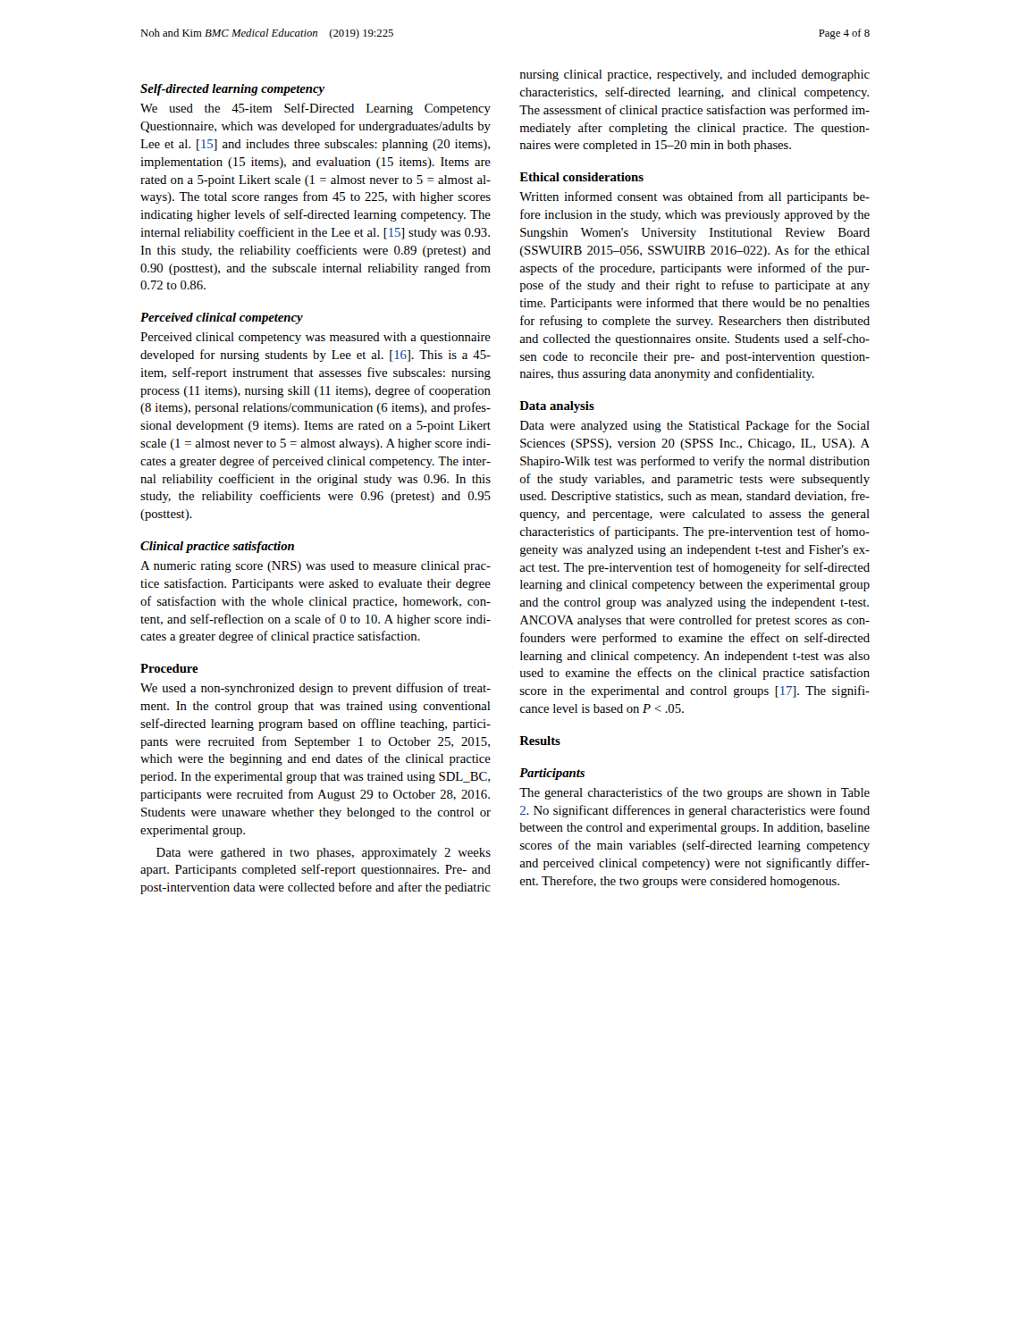Noh and Kim BMC Medical Education (2019) 19:225
Page 4 of 8
Self-directed learning competency
We used the 45-item Self-Directed Learning Competency Questionnaire, which was developed for undergraduates/adults by Lee et al. [15] and includes three subscales: planning (20 items), implementation (15 items), and evaluation (15 items). Items are rated on a 5-point Likert scale (1 = almost never to 5 = almost always). The total score ranges from 45 to 225, with higher scores indicating higher levels of self-directed learning competency. The internal reliability coefficient in the Lee et al. [15] study was 0.93. In this study, the reliability coefficients were 0.89 (pretest) and 0.90 (posttest), and the subscale internal reliability ranged from 0.72 to 0.86.
Perceived clinical competency
Perceived clinical competency was measured with a questionnaire developed for nursing students by Lee et al. [16]. This is a 45-item, self-report instrument that assesses five subscales: nursing process (11 items), nursing skill (11 items), degree of cooperation (8 items), personal relations/communication (6 items), and professional development (9 items). Items are rated on a 5-point Likert scale (1 = almost never to 5 = almost always). A higher score indicates a greater degree of perceived clinical competency. The internal reliability coefficient in the original study was 0.96. In this study, the reliability coefficients were 0.96 (pretest) and 0.95 (posttest).
Clinical practice satisfaction
A numeric rating score (NRS) was used to measure clinical practice satisfaction. Participants were asked to evaluate their degree of satisfaction with the whole clinical practice, homework, content, and self-reflection on a scale of 0 to 10. A higher score indicates a greater degree of clinical practice satisfaction.
Procedure
We used a non-synchronized design to prevent diffusion of treatment. In the control group that was trained using conventional self-directed learning program based on offline teaching, participants were recruited from September 1 to October 25, 2015, which were the beginning and end dates of the clinical practice period. In the experimental group that was trained using SDL_BC, participants were recruited from August 29 to October 28, 2016. Students were unaware whether they belonged to the control or experimental group.
Data were gathered in two phases, approximately 2 weeks apart. Participants completed self-report questionnaires. Pre- and post-intervention data were collected before and after the pediatric nursing clinical practice, respectively, and included demographic characteristics, self-directed learning, and clinical competency. The assessment of clinical practice satisfaction was performed immediately after completing the clinical practice. The questionnaires were completed in 15–20 min in both phases.
Ethical considerations
Written informed consent was obtained from all participants before inclusion in the study, which was previously approved by the Sungshin Women's University Institutional Review Board (SSWUIRB 2015–056, SSWUIRB 2016–022). As for the ethical aspects of the procedure, participants were informed of the purpose of the study and their right to refuse to participate at any time. Participants were informed that there would be no penalties for refusing to complete the survey. Researchers then distributed and collected the questionnaires onsite. Students used a self-chosen code to reconcile their pre- and post-intervention questionnaires, thus assuring data anonymity and confidentiality.
Data analysis
Data were analyzed using the Statistical Package for the Social Sciences (SPSS), version 20 (SPSS Inc., Chicago, IL, USA). A Shapiro-Wilk test was performed to verify the normal distribution of the study variables, and parametric tests were subsequently used. Descriptive statistics, such as mean, standard deviation, frequency, and percentage, were calculated to assess the general characteristics of participants. The pre-intervention test of homogeneity was analyzed using an independent t-test and Fisher's exact test. The pre-intervention test of homogeneity for self-directed learning and clinical competency between the experimental group and the control group was analyzed using the independent t-test. ANCOVA analyses that were controlled for pretest scores as confounders were performed to examine the effect on self-directed learning and clinical competency. An independent t-test was also used to examine the effects on the clinical practice satisfaction score in the experimental and control groups [17]. The significance level is based on P < .05.
Results
Participants
The general characteristics of the two groups are shown in Table 2. No significant differences in general characteristics were found between the control and experimental groups. In addition, baseline scores of the main variables (self-directed learning competency and perceived clinical competency) were not significantly different. Therefore, the two groups were considered homogenous.